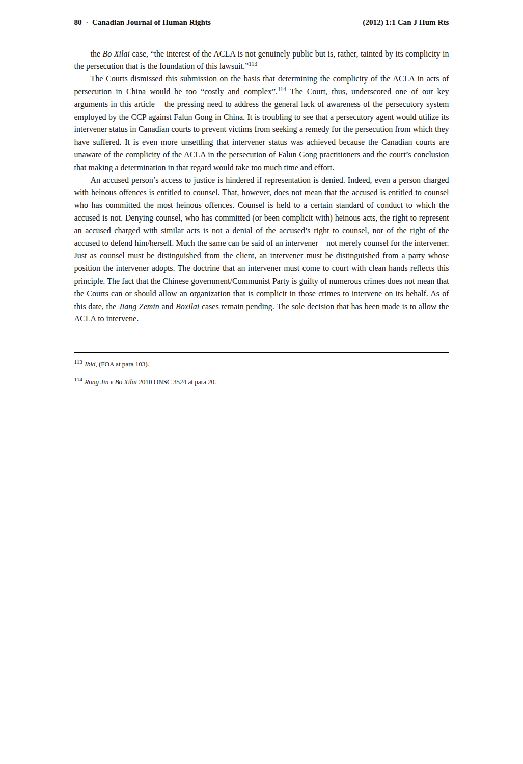80·Canadian Journal of Human Rights (2012) 1:1 Can J Hum Rts
the Bo Xilai case, “the interest of the ACLA is not genuinely public but is, rather, tainted by its complicity in the persecution that is the foundation of this lawsuit.”113
The Courts dismissed this submission on the basis that determining the complicity of the ACLA in acts of persecution in China would be too “costly and complex”.114 The Court, thus, underscored one of our key arguments in this article – the pressing need to address the general lack of awareness of the persecutory system employed by the CCP against Falun Gong in China. It is troubling to see that a persecutory agent would utilize its intervener status in Canadian courts to prevent victims from seeking a remedy for the persecution from which they have suffered. It is even more unsettling that intervener status was achieved because the Canadian courts are unaware of the complicity of the ACLA in the persecution of Falun Gong practitioners and the court’s conclusion that making a determination in that regard would take too much time and effort.
An accused person’s access to justice is hindered if representation is denied. Indeed, even a person charged with heinous offences is entitled to counsel. That, however, does not mean that the accused is entitled to counsel who has committed the most heinous offences. Counsel is held to a certain standard of conduct to which the accused is not. Denying counsel, who has committed (or been complicit with) heinous acts, the right to represent an accused charged with similar acts is not a denial of the accused’s right to counsel, nor of the right of the accused to defend him/herself. Much the same can be said of an intervener – not merely counsel for the intervener. Just as counsel must be distinguished from the client, an intervener must be distinguished from a party whose position the intervener adopts. The doctrine that an intervener must come to court with clean hands reflects this principle. The fact that the Chinese government/Communist Party is guilty of numerous crimes does not mean that the Courts can or should allow an organization that is complicit in those crimes to intervene on its behalf. As of this date, the Jiang Zemin and Boxilai cases remain pending. The sole decision that has been made is to allow the ACLA to intervene.
113 Ibid, (FOA at para 103).
114 Rong Jin v Bo Xilai 2010 ONSC 3524 at para 20.